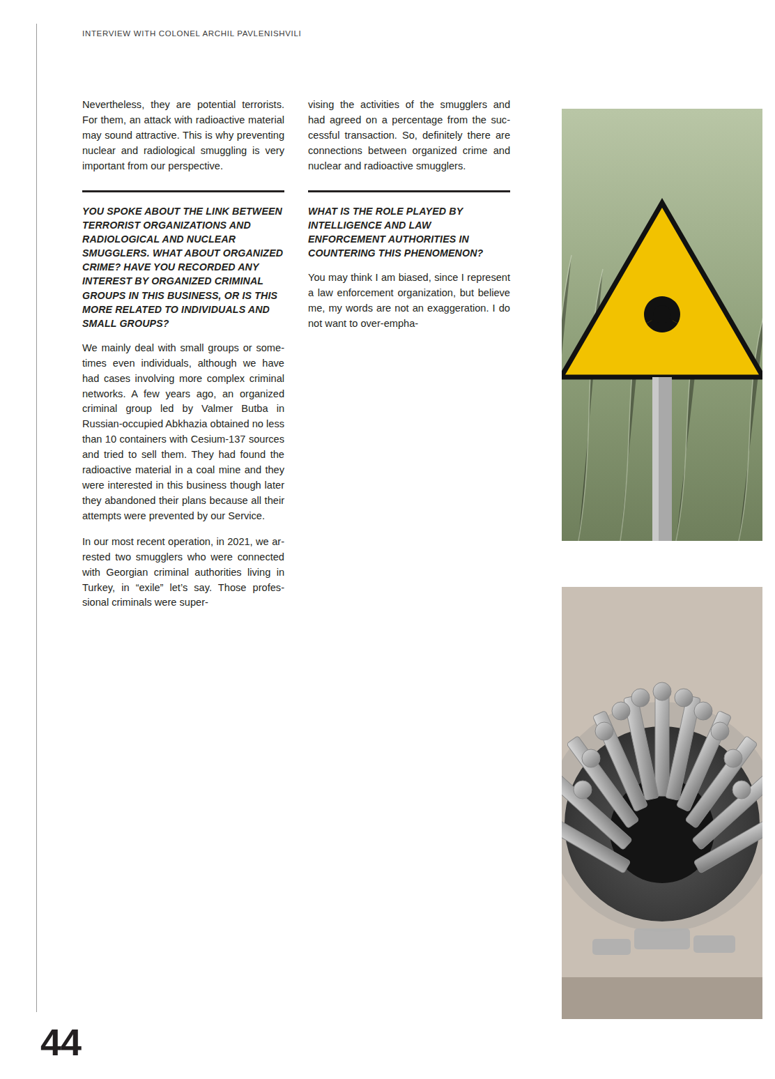Interview with Colonel Archil Pavlenishvili
Nevertheless, they are potential terrorists. For them, an attack with radioactive material may sound attractive. This is why preventing nuclear and radiological smuggling is very important from our perspective.
You spoke about the link between terrorist organizations and radiological and nuclear smugglers. What about organized crime? Have you recorded any interest by organized criminal groups in this business, or is this more related to individuals and small groups?
We mainly deal with small groups or sometimes even individuals, although we have had cases involving more complex criminal networks. A few years ago, an organized criminal group led by Valmer Butba in Russian-occupied Abkhazia obtained no less than 10 containers with Cesium-137 sources and tried to sell them. They had found the radioactive material in a coal mine and they were interested in this business though later they abandoned their plans because all their attempts were prevented by our Service.
In our most recent operation, in 2021, we arrested two smugglers who were connected with Georgian criminal authorities living in Turkey, in “exile” let’s say. Those professional criminals were super-
vising the activities of the smugglers and had agreed on a percentage from the successful transaction. So, definitely there are connections between organized crime and nuclear and radioactive smugglers.
What is the role played by intelligence and law enforcement authorities in countering this phenomenon?
You may think I am biased, since I represent a law enforcement organization, but believe me, my words are not an exaggeration. I do not want to over-empha-
44